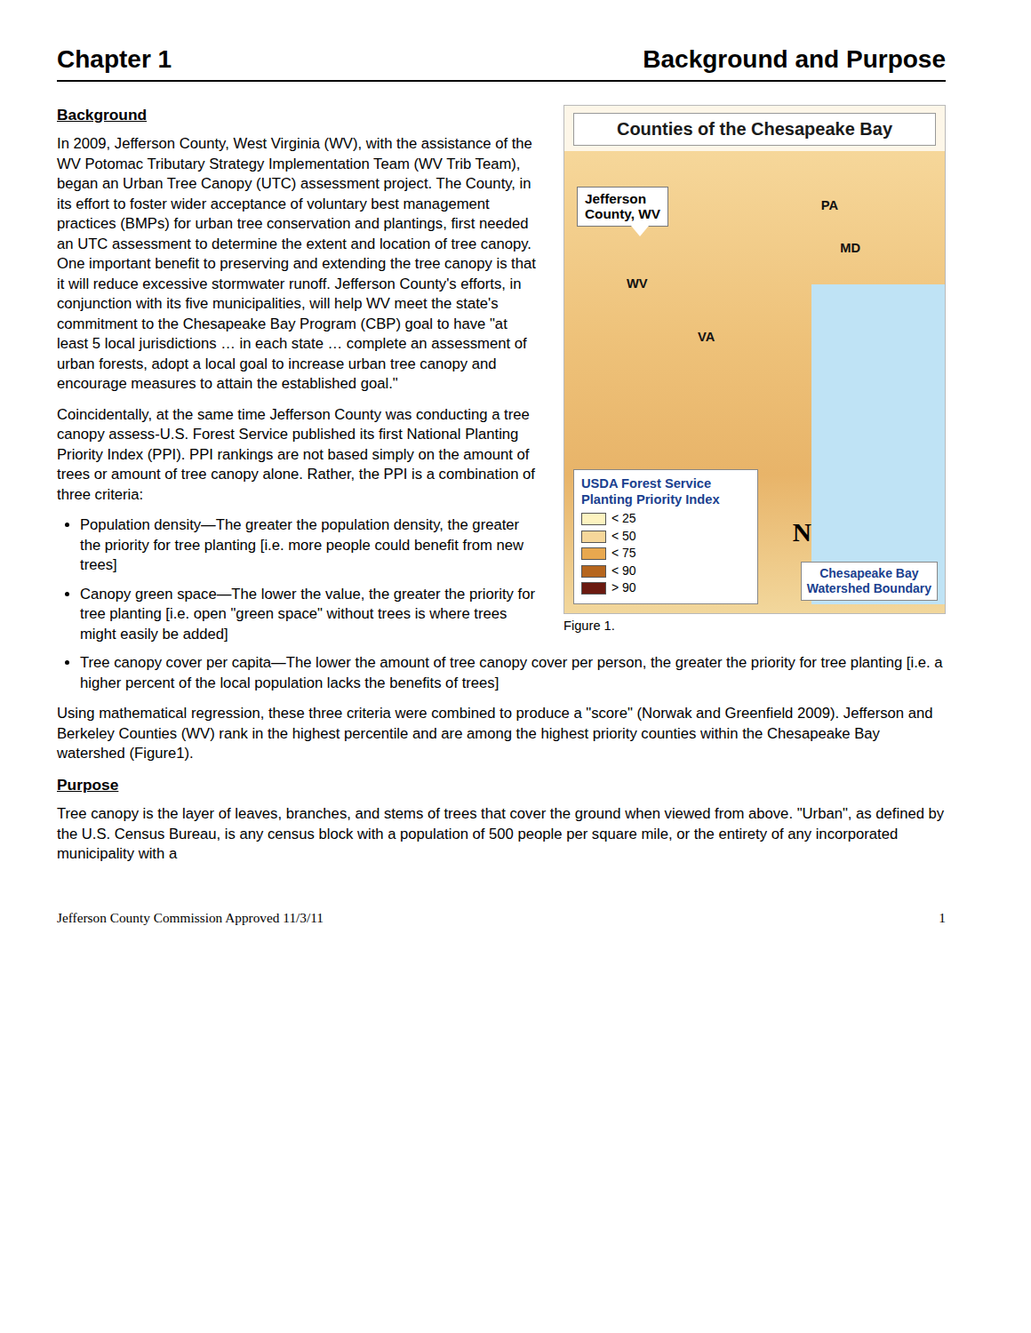Chapter 1 Background and Purpose
Counties of the Chesapeake Bay
Jefferson
County, WV
PA
MD
WV
VA
USDA Forest Service
Planting Priority Index
< 25
< 50
< 75
< 90
> 90
N
Chesapeake Bay
Watershed Boundary
Figure 1.
Background
In 2009, Jefferson County, West Virginia (WV), with the assistance of the WV Potomac Tributary Strategy Implementation Team (WV Trib Team), began an Urban Tree Canopy (UTC) assessment project. The County, in its effort to foster wider acceptance of voluntary best management practices (BMPs) for urban tree conservation and plantings, first needed an UTC assessment to determine the extent and location of tree canopy. One important benefit to preserving and extending the tree canopy is that it will reduce excessive stormwater runoff. Jefferson County's efforts, in conjunction with its five municipalities, will help WV meet the state's commitment to the Chesapeake Bay Program (CBP) goal to have "at least 5 local jurisdictions … in each state … complete an assessment of urban forests, adopt a local goal to increase urban tree canopy and encourage measures to attain the established goal."
Coincidentally, at the same time Jefferson County was conducting a tree canopy assess-U.S. Forest Service published its first National Planting Priority Index (PPI). PPI rankings are not based simply on the amount of trees or amount of tree canopy alone. Rather, the PPI is a combination of three criteria:
Population density—The greater the population density, the greater the priority for tree planting [i.e. more people could benefit from new trees]
Canopy green space—The lower the value, the greater the priority for tree planting [i.e. open "green space" without trees is where trees might easily be added]
Tree canopy cover per capita—The lower the amount of tree canopy cover per person, the greater the priority for tree planting [i.e. a higher percent of the local population lacks the benefits of trees]
Using mathematical regression, these three criteria were combined to produce a "score" (Norwak and Greenfield 2009). Jefferson and Berkeley Counties (WV) rank in the highest percentile and are among the highest priority counties within the Chesapeake Bay watershed (Figure1).
Purpose
Tree canopy is the layer of leaves, branches, and stems of trees that cover the ground when viewed from above. "Urban", as defined by the U.S. Census Bureau, is any census block with a population of 500 people per square mile, or the entirety of any incorporated municipality with a
Jefferson County Commission Approved 11/3/11 1